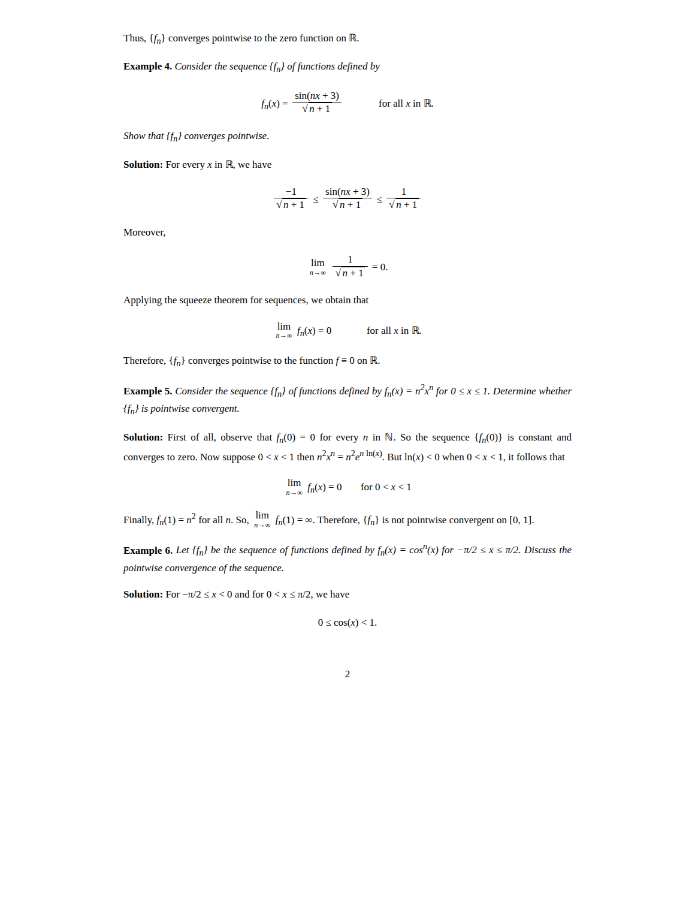Thus, {fn} converges pointwise to the zero function on ℝ.
Example 4. Consider the sequence {fn} of functions defined by
fn(x) = sin(nx + 3) √n + 1 for all x in ℝ.
Show that {fn} converges pointwise.
Solution: For every x in ℝ, we have
−1 √n + 1 ≤ sin(nx + 3) √n + 1 ≤ 1 √n + 1
Moreover,
lim n→∞ 1 √n + 1 = 0.
Applying the squeeze theorem for sequences, we obtain that
lim n→∞ fn(x) = 0 for all x in ℝ.
Therefore, {fn} converges pointwise to the function f ≡ 0 on ℝ.
Example 5. Consider the sequence {fn} of functions defined by fn(x) = n2xn for 0 ≤ x ≤ 1. Determine whether {fn} is pointwise convergent.
Solution: First of all, observe that fn(0) = 0 for every n in ℕ. So the sequence {fn(0)} is constant and converges to zero. Now suppose 0 < x < 1 then n2xn = n2en ln(x). But ln(x) < 0 when 0 < x < 1, it follows that
lim n→∞ fn(x) = 0 for 0 < x < 1
Finally, fn(1) = n2 for all n. So, lim n→∞ fn(1) = ∞. Therefore, {fn} is not pointwise convergent on [0, 1].
Example 6. Let {fn} be the sequence of functions defined by fn(x) = cosn(x) for −π/2 ≤ x ≤ π/2. Discuss the pointwise convergence of the sequence.
Solution: For −π/2 ≤ x < 0 and for 0 < x ≤ π/2, we have
0 ≤ cos(x) < 1.
2